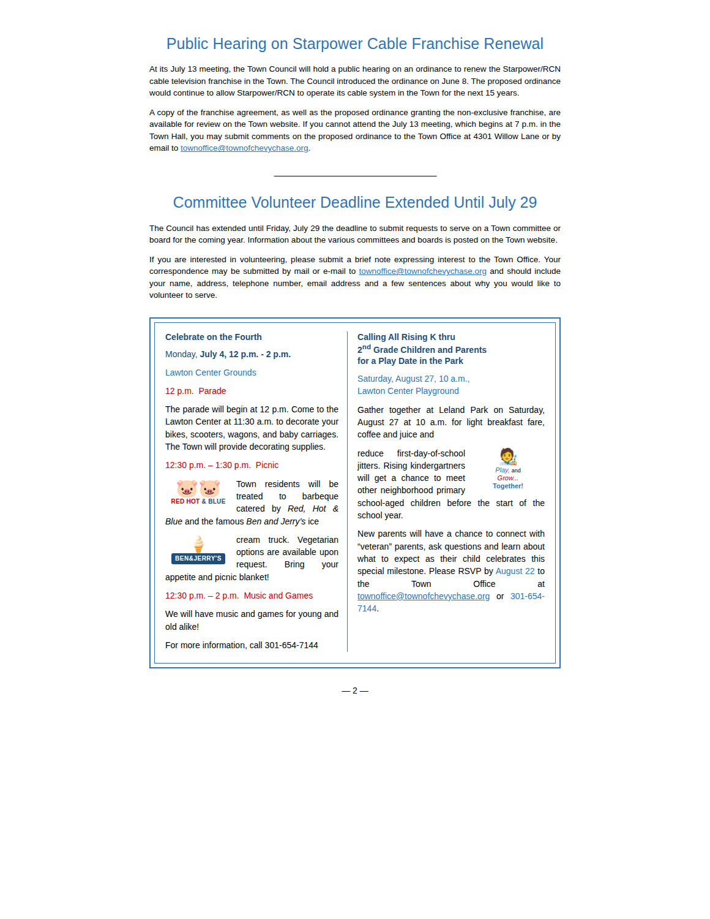Public Hearing on Starpower Cable Franchise Renewal
At its July 13 meeting, the Town Council will hold a public hearing on an ordinance to renew the Starpower/RCN cable television franchise in the Town. The Council introduced the ordinance on June 8. The proposed ordinance would continue to allow Starpower/RCN to operate its cable system in the Town for the next 15 years.
A copy of the franchise agreement, as well as the proposed ordinance granting the non-exclusive franchise, are available for review on the Town website. If you cannot attend the July 13 meeting, which begins at 7 p.m. in the Town Hall, you may submit comments on the proposed ordinance to the Town Office at 4301 Willow Lane or by email to townoffice@townofchevychase.org.
_______________________________________
Committee Volunteer Deadline Extended Until July 29
The Council has extended until Friday, July 29 the deadline to submit requests to serve on a Town committee or board for the coming year. Information about the various committees and boards is posted on the Town website.
If you are interested in volunteering, please submit a brief note expressing interest to the Town Office. Your correspondence may be submitted by mail or e-mail to townoffice@townofchevychase.org and should include your name, address, telephone number, email address and a few sentences about why you would like to volunteer to serve.
| Celebrate on the Fourth Monday, July 4, 12 p.m. - 2 p.m. Lawton Center Grounds 12 p.m. Parade The parade will begin at 12 p.m. Come to the Lawton Center at 11:30 a.m. to decorate your bikes, scooters, wagons, and baby carriages. The Town will provide decorating supplies. 12:30 p.m. – 1:30 p.m. Picnic 🐷🐷 RED HOT & BLUE Town residents will be treated to barbeque catered by Red, Hot & Blue and the famous Ben and Jerry’s ice 🍦 BEN&JERRY'S cream truck. Vegetarian options are available upon request. Bring your appetite and picnic blanket! 12:30 p.m. – 2 p.m. Music and Games We will have music and games for young and old alike! For more information, call 301-654-7144 | Calling All Rising K thru 2 nd Grade Children and Parents for a Play Date in the Park Saturday, August 27, 10 a.m., Lawton Center Playground Gather together at Leland Park on Saturday, August 27 at 10 a.m. for light breakfast fare, coffee and juice and 🧑‍🎨 Play, and Grow... Together! reduce first-day-of-school jitters. Rising kindergartners will get a chance to meet other neighborhood primary school-aged children before the start of the school year. New parents will have a chance to connect with “veteran” parents, ask questions and learn about what to expect as their child celebrates this special milestone. Please RSVP by August 22 to the Town Office at townoffice@townofchevychase.org or 301-654-7144 . |
— 2 —